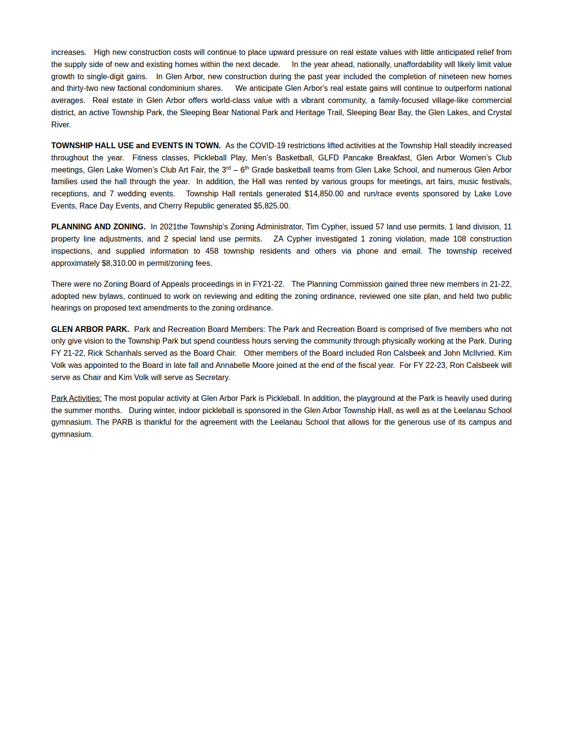increases. High new construction costs will continue to place upward pressure on real estate values with little anticipated relief from the supply side of new and existing homes within the next decade. In the year ahead, nationally, unaffordability will likely limit value growth to single-digit gains. In Glen Arbor, new construction during the past year included the completion of nineteen new homes and thirty-two new factional condominium shares. We anticipate Glen Arbor's real estate gains will continue to outperform national averages. Real estate in Glen Arbor offers world-class value with a vibrant community, a family-focused village-like commercial district, an active Township Park, the Sleeping Bear National Park and Heritage Trail, Sleeping Bear Bay, the Glen Lakes, and Crystal River.
TOWNSHIP HALL USE and EVENTS IN TOWN. As the COVID-19 restrictions lifted activities at the Township Hall steadily increased throughout the year. Fitness classes, Pickleball Play, Men’s Basketball, GLFD Pancake Breakfast, Glen Arbor Women’s Club meetings, Glen Lake Women’s Club Art Fair, the 3rd – 6th Grade basketball teams from Glen Lake School, and numerous Glen Arbor families used the hall through the year. In addition, the Hall was rented by various groups for meetings, art fairs, music festivals, receptions, and 7 wedding events. Township Hall rentals generated $14,850.00 and run/race events sponsored by Lake Love Events, Race Day Events, and Cherry Republic generated $5,825.00.
PLANNING AND ZONING. In 2021the Township’s Zoning Administrator, Tim Cypher, issued 57 land use permits, 1 land division, 11 property line adjustments, and 2 special land use permits. ZA Cypher investigated 1 zoning violation, made 108 construction inspections, and supplied information to 458 township residents and others via phone and email. The township received approximately $8,310.00 in permit/zoning fees.
There were no Zoning Board of Appeals proceedings in in FY21-22. The Planning Commission gained three new members in 21-22, adopted new bylaws, continued to work on reviewing and editing the zoning ordinance, reviewed one site plan, and held two public hearings on proposed text amendments to the zoning ordinance.
GLEN ARBOR PARK. Park and Recreation Board Members: The Park and Recreation Board is comprised of five members who not only give vision to the Township Park but spend countless hours serving the community through physically working at the Park. During FY 21-22, Rick Schanhals served as the Board Chair. Other members of the Board included Ron Calsbeek and John McIlvried. Kim Volk was appointed to the Board in late fall and Annabelle Moore joined at the end of the fiscal year. For FY 22-23, Ron Calsbeek will serve as Chair and Kim Volk will serve as Secretary.
Park Activities: The most popular activity at Glen Arbor Park is Pickleball. In addition, the playground at the Park is heavily used during the summer months. During winter, indoor pickleball is sponsored in the Glen Arbor Township Hall, as well as at the Leelanau School gymnasium. The PARB is thankful for the agreement with the Leelanau School that allows for the generous use of its campus and gymnasium.